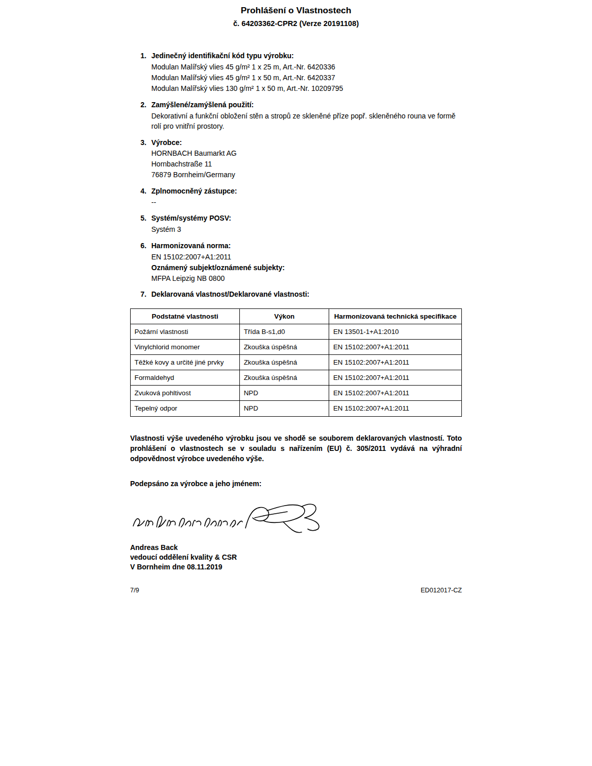Prohlášení o Vlastnostech
č. 64203362-CPR2 (Verze 20191108)
Jedinečný identifikační kód typu výrobku:
Modulan Malířský vlies 45 g/m² 1 x 25 m, Art.-Nr. 6420336
Modulan Malířský vlies 45 g/m² 1 x 50 m, Art.-Nr. 6420337
Modulan Malířský vlies 130 g/m² 1 x 50 m, Art.-Nr. 10209795
Zamýšlené/zamýšlená použití:
Dekorativní a funkční obložení stěn a stropů ze skleněné příze popř. skleněného rouna ve formě rolí pro vnitřní prostory.
Výrobce:
HORNBACH Baumarkt AG
Hornbachstraße 11
76879 Bornheim/Germany
Zplnomocněný zástupce:
--
Systém/systémy POSV:
Systém 3
Harmonizovaná norma:
EN 15102:2007+A1:2011
Oznámený subjekt/oznámené subjekty:
MFPA Leipzig NB 0800
Deklarovaná vlastnost/Deklarované vlastnosti:
| Podstatné vlastnosti | Výkon | Harmonizovaná technická specifikace |
| --- | --- | --- |
| Požární vlastnosti | Třída B-s1,d0 | EN 13501-1+A1:2010 |
| Vinylchlorid monomer | Zkouška úspěšná | EN 15102:2007+A1:2011 |
| Těžké kovy a určité jiné prvky | Zkouška úspěšná | EN 15102:2007+A1:2011 |
| Formaldehyd | Zkouška úspěšná | EN 15102:2007+A1:2011 |
| Zvuková pohltivost | NPD | EN 15102:2007+A1:2011 |
| Tepelný odpor | NPD | EN 15102:2007+A1:2011 |
Vlastnosti výše uvedeného výrobku jsou ve shodě se souborem deklarovaných vlastností. Toto prohlášení o vlastnostech se v souladu s nařízením (EU) č. 305/2011 vydává na výhradní odpovědnost výrobce uvedeného výše.
Podepsáno za výrobce a jeho jménem:
Andreas Back
vedoucí oddělení kvality & CSR
V Bornheim dne 08.11.2019
7/9 ED012017-CZ